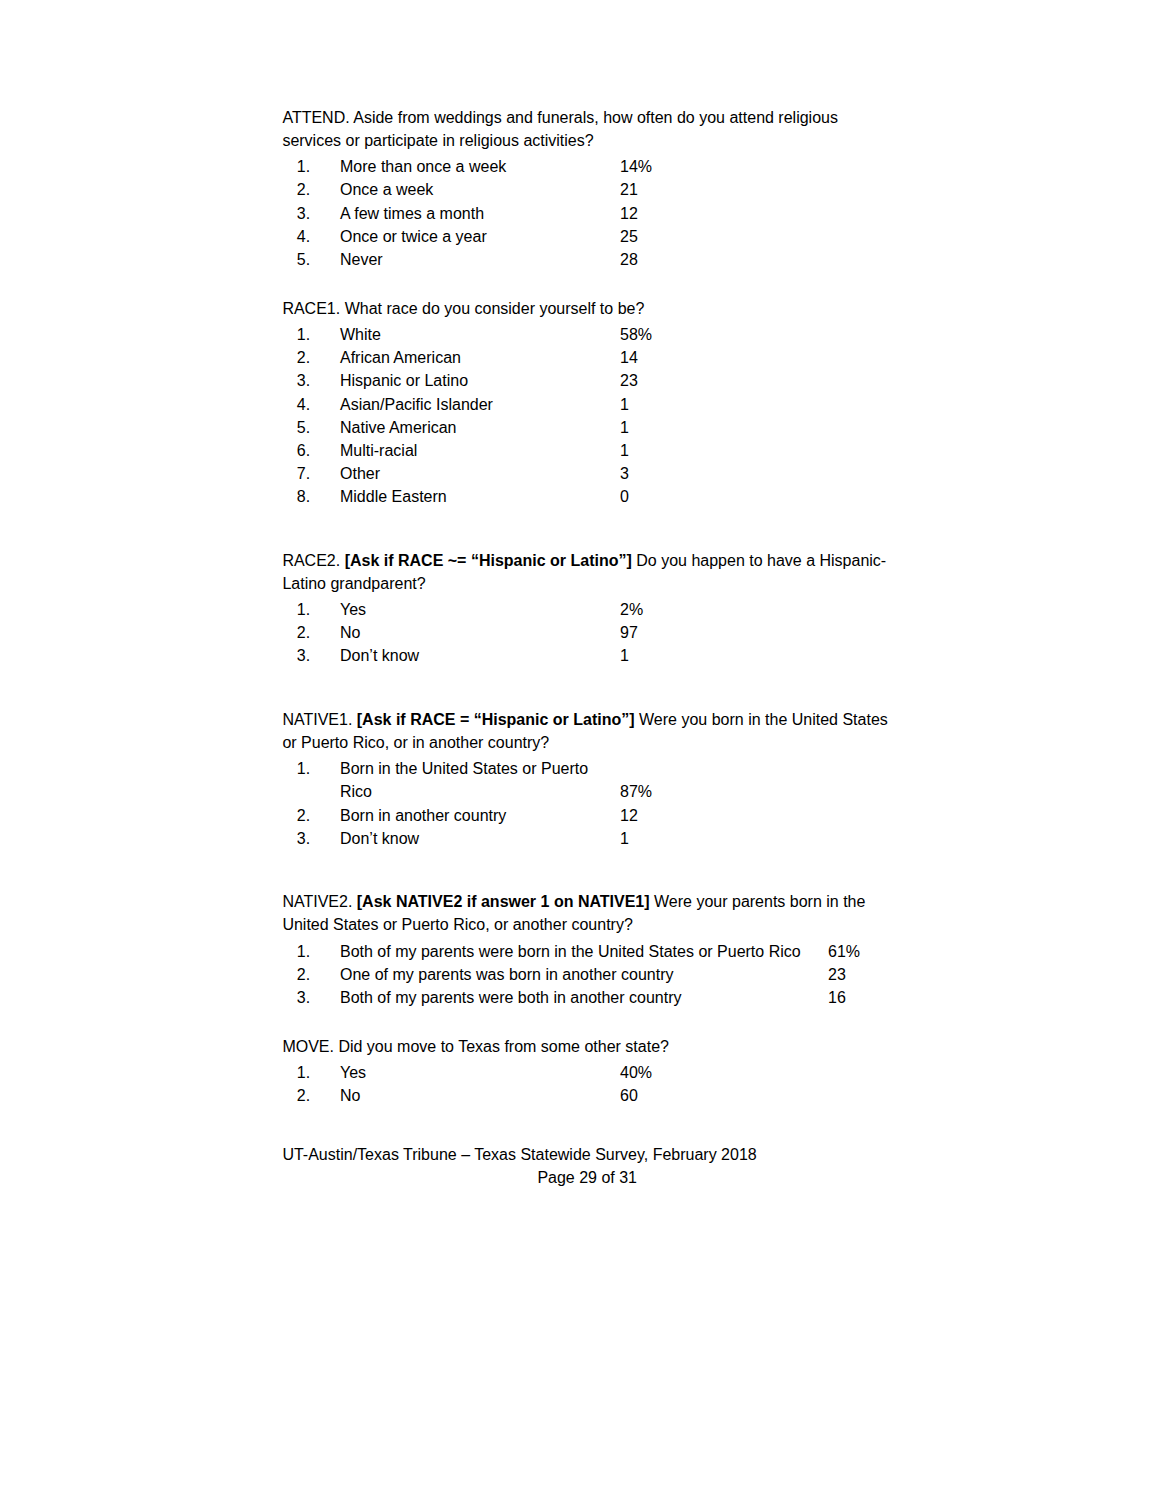ATTEND. Aside from weddings and funerals, how often do you attend religious services or participate in religious activities?
1. More than once a week 14%
2. Once a week 21
3. A few times a month 12
4. Once or twice a year 25
5. Never 28
RACE1. What race do you consider yourself to be?
1. White 58%
2. African American 14
3. Hispanic or Latino 23
4. Asian/Pacific Islander 1
5. Native American 1
6. Multi-racial 1
7. Other 3
8. Middle Eastern 0
RACE2. [Ask if RACE ~= “Hispanic or Latino”] Do you happen to have a Hispanic-Latino grandparent?
1. Yes 2%
2. No 97
3. Don’t know 1
NATIVE1. [Ask if RACE = “Hispanic or Latino”] Were you born in the United States or Puerto Rico, or in another country?
1. Born in the United States or Puerto Rico 87%
2. Born in another country 12
3. Don’t know 1
NATIVE2. [Ask NATIVE2 if answer 1 on NATIVE1] Were your parents born in the United States or Puerto Rico, or another country?
1. Both of my parents were born in the United States or Puerto Rico 61%
2. One of my parents was born in another country 23
3. Both of my parents were both in another country 16
MOVE. Did you move to Texas from some other state?
1. Yes 40%
2. No 60
UT-Austin/Texas Tribune – Texas Statewide Survey, February 2018
Page 29 of 31